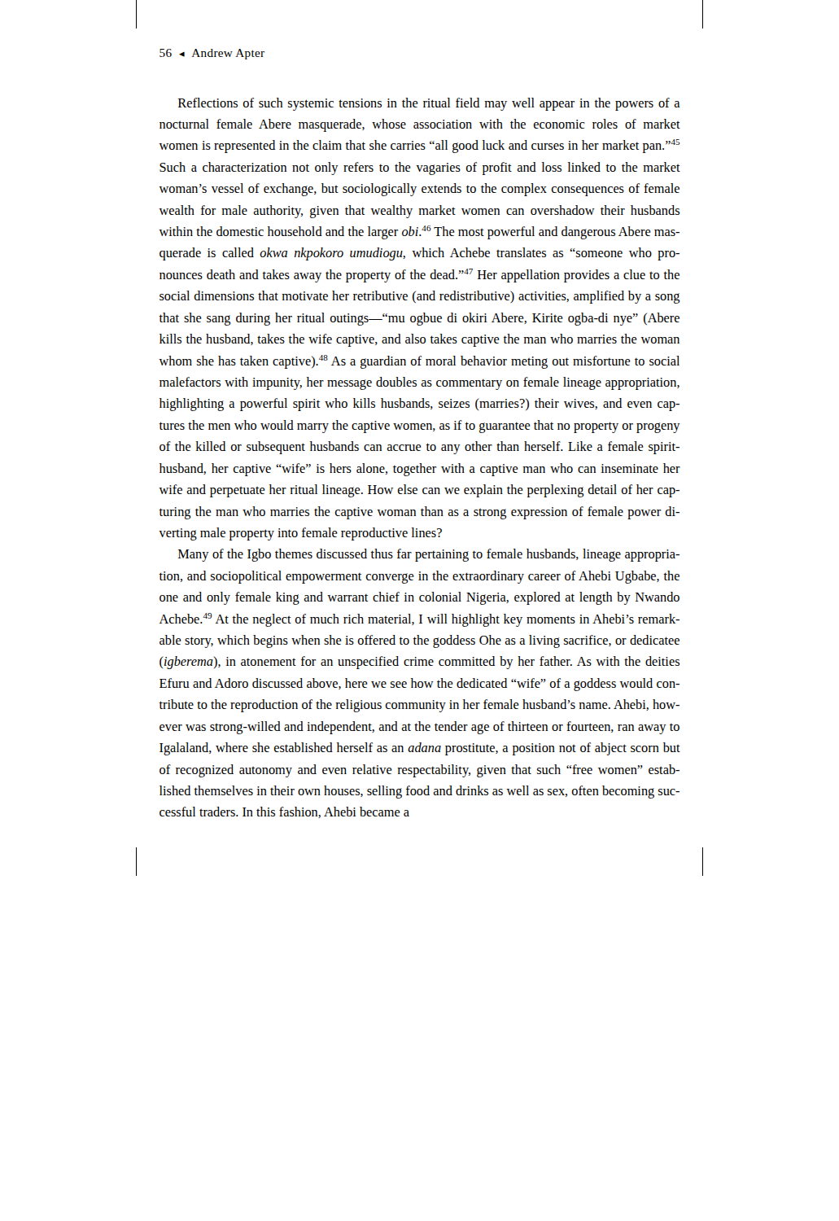56 ◂ Andrew Apter
Reflections of such systemic tensions in the ritual field may well appear in the powers of a nocturnal female Abere masquerade, whose association with the economic roles of market women is represented in the claim that she carries “all good luck and curses in her market pan.”45 Such a characterization not only refers to the vagaries of profit and loss linked to the market woman’s vessel of exchange, but sociologically extends to the complex consequences of female wealth for male authority, given that wealthy market women can overshadow their husbands within the domestic household and the larger obi.46 The most powerful and dangerous Abere masquerade is called okwa nkpokoro umudiogu, which Achebe translates as “someone who pronounces death and takes away the property of the dead.”47 Her appellation provides a clue to the social dimensions that motivate her retributive (and redistributive) activities, amplified by a song that she sang during her ritual outings—“mu ogbue di okiri Abere, Kirite ogba-di nye” (Abere kills the husband, takes the wife captive, and also takes captive the man who marries the woman whom she has taken captive).48 As a guardian of moral behavior meting out misfortune to social malefactors with impunity, her message doubles as commentary on female lineage appropriation, highlighting a powerful spirit who kills husbands, seizes (marries?) their wives, and even captures the men who would marry the captive women, as if to guarantee that no property or progeny of the killed or subsequent husbands can accrue to any other than herself. Like a female spirit-husband, her captive “wife” is hers alone, together with a captive man who can inseminate her wife and perpetuate her ritual lineage. How else can we explain the perplexing detail of her capturing the man who marries the captive woman than as a strong expression of female power diverting male property into female reproductive lines?
Many of the Igbo themes discussed thus far pertaining to female husbands, lineage appropriation, and sociopolitical empowerment converge in the extraordinary career of Ahebi Ugbabe, the one and only female king and warrant chief in colonial Nigeria, explored at length by Nwando Achebe.49 At the neglect of much rich material, I will highlight key moments in Ahebi’s remarkable story, which begins when she is offered to the goddess Ohe as a living sacrifice, or dedicatee (igberema), in atonement for an unspecified crime committed by her father. As with the deities Efuru and Adoro discussed above, here we see how the dedicated “wife” of a goddess would contribute to the reproduction of the religious community in her female husband’s name. Ahebi, however was strong-willed and independent, and at the tender age of thirteen or fourteen, ran away to Igalaland, where she established herself as an adana prostitute, a position not of abject scorn but of recognized autonomy and even relative respectability, given that such “free women” established themselves in their own houses, selling food and drinks as well as sex, often becoming successful traders. In this fashion, Ahebi became a